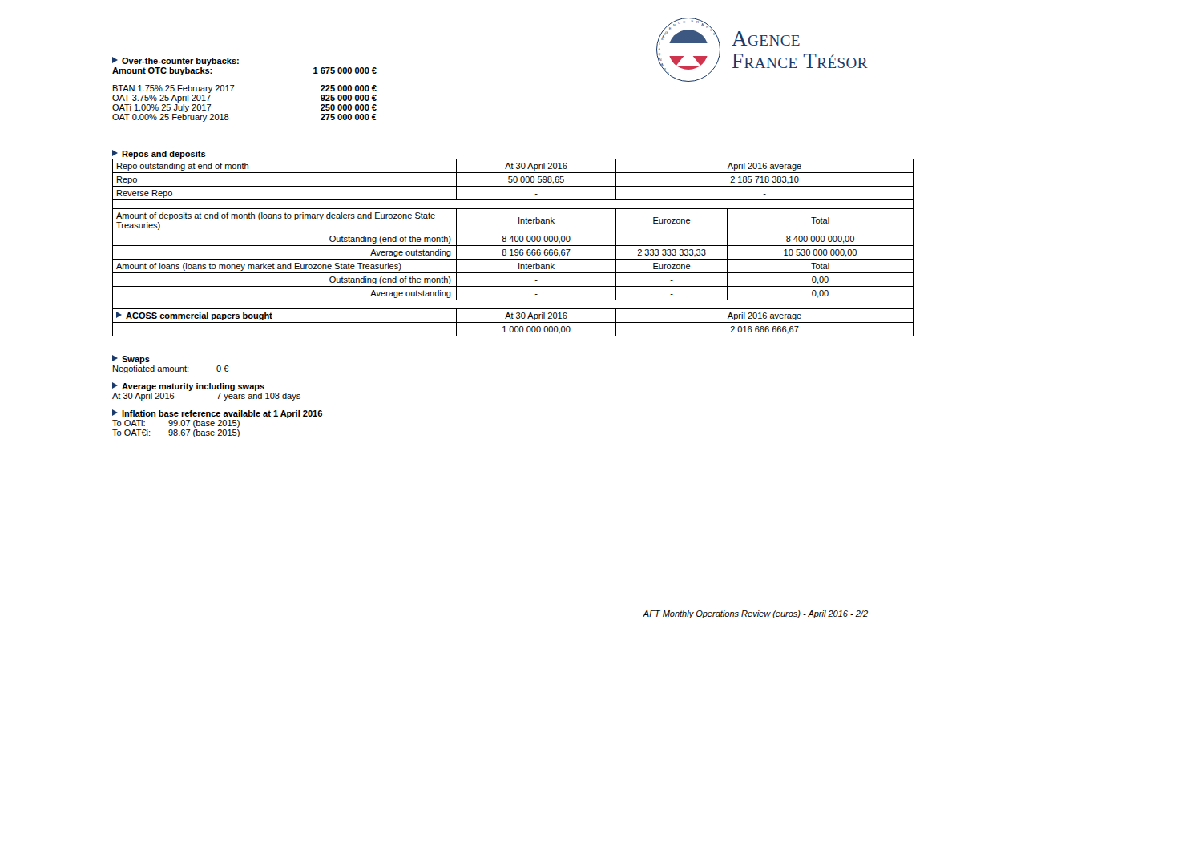A G E N C E F R A N C E R É P U B L I Q U E F R A N Ç A I S E
Agence
France Trésor
Over-the-counter buybacks:
Amount OTC buybacks:
1 675 000 000 €
BTAN 1.75% 25 February 2017
225 000 000 €
OAT 3.75% 25 April 2017
925 000 000 €
OATi 1.00% 25 July 2017
250 000 000 €
OAT 0.00% 25 February 2018
275 000 000 €
Repos and deposits
| Repo outstanding at end of month | At 30 April 2016 | April 2016 average |
| Repo | 50 000 598,65 | 2 185 718 383,10 |
| Reverse Repo | - | - |
| Amount of deposits at end of month (loans to primary dealers and Eurozone State Treasuries) | Interbank | Eurozone | Total |
| Outstanding (end of the month) | 8 400 000 000,00 | - | 8 400 000 000,00 |
| Average outstanding | 8 196 666 666,67 | 2 333 333 333,33 | 10 530 000 000,00 |
| Amount of loans (loans to money market and Eurozone State Treasuries) | Interbank | Eurozone | Total |
| Outstanding (end of the month) | - | - | 0,00 |
| Average outstanding | - | - | 0,00 |
| ACOSS commercial papers bought | At 30 April 2016 | April 2016 average |
| | 1 000 000 000,00 | 2 016 666 666,67 |
Swaps
Negotiated amount:
0 €
Average maturity including swaps
At 30 April 2016
7 years and 108 days
Inflation base reference available at 1 April 2016
To OATi:
99.07 (base 2015)
To OAT€i:
98.67 (base 2015)
AFT Monthly Operations Review (euros) - April 2016 - 2/2